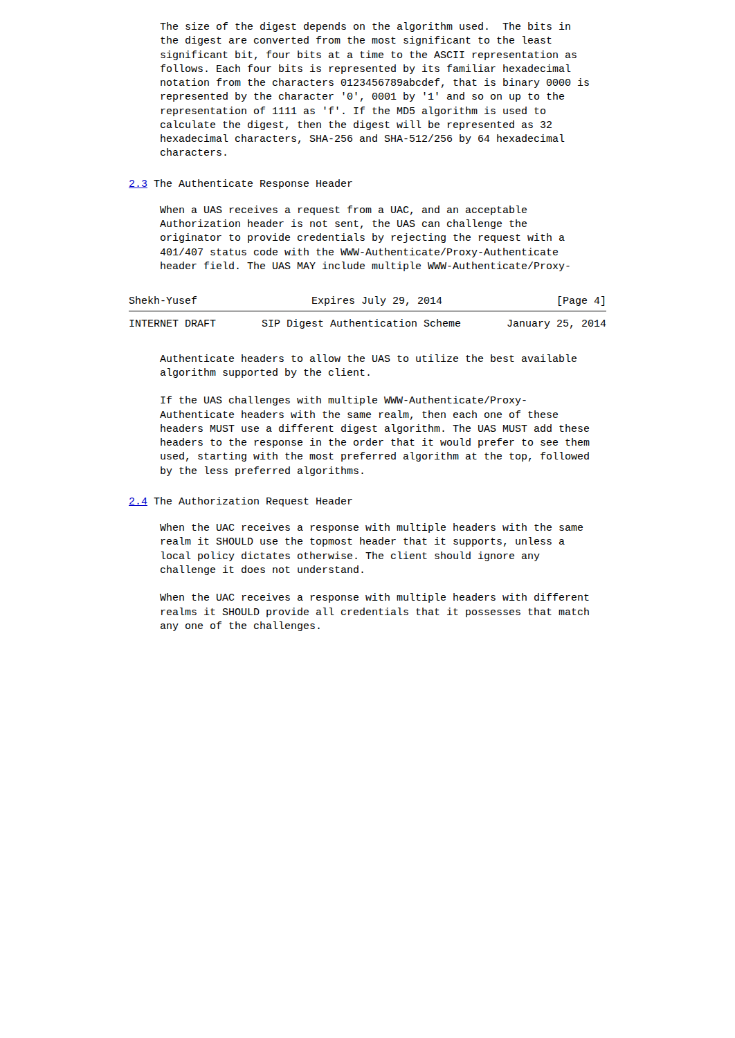The size of the digest depends on the algorithm used.  The bits in
the digest are converted from the most significant to the least
significant bit, four bits at a time to the ASCII representation as
follows. Each four bits is represented by its familiar hexadecimal
notation from the characters 0123456789abcdef, that is binary 0000 is
represented by the character '0', 0001 by '1' and so on up to the
representation of 1111 as 'f'. If the MD5 algorithm is used to
calculate the digest, then the digest will be represented as 32
hexadecimal characters, SHA-256 and SHA-512/256 by 64 hexadecimal
characters.
2.3 The Authenticate Response Header
When a UAS receives a request from a UAC, and an acceptable
Authorization header is not sent, the UAS can challenge the
originator to provide credentials by rejecting the request with a
401/407 status code with the WWW-Authenticate/Proxy-Authenticate
header field. The UAS MAY include multiple WWW-Authenticate/Proxy-
Shekh-Yusef Expires July 29, 2014 [Page 4]
INTERNET DRAFT SIP Digest Authentication Scheme January 25, 2014
Authenticate headers to allow the UAS to utilize the best available
algorithm supported by the client.

If the UAS challenges with multiple WWW-Authenticate/Proxy-
Authenticate headers with the same realm, then each one of these
headers MUST use a different digest algorithm. The UAS MUST add these
headers to the response in the order that it would prefer to see them
used, starting with the most preferred algorithm at the top, followed
by the less preferred algorithms.
2.4 The Authorization Request Header
When the UAC receives a response with multiple headers with the same
realm it SHOULD use the topmost header that it supports, unless a
local policy dictates otherwise. The client should ignore any
challenge it does not understand.

When the UAC receives a response with multiple headers with different
realms it SHOULD provide all credentials that it possesses that match
any one of the challenges.